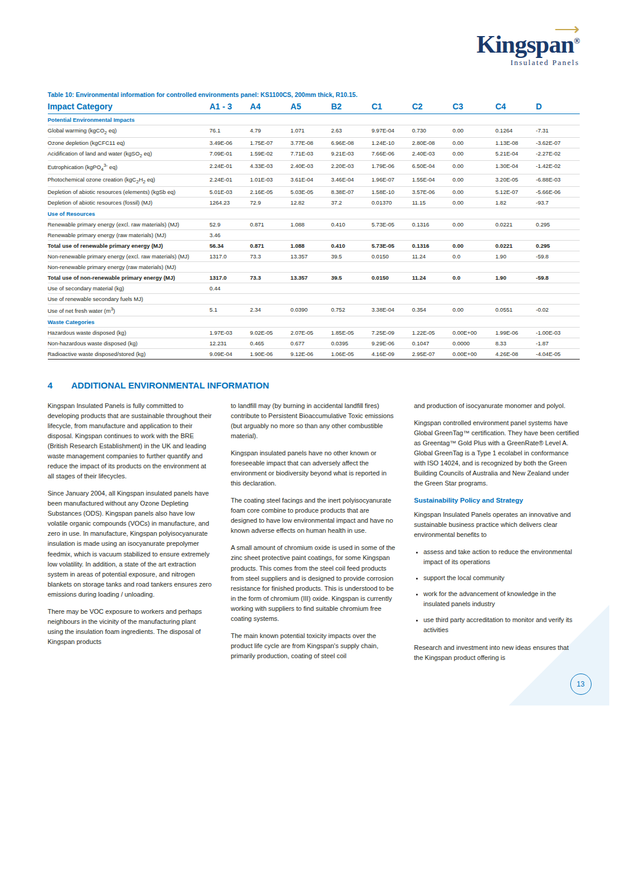⟶
Kingspan®
Insulated Panels
Table 10: Environmental information for controlled environments panel: KS1100CS, 200mm thick, R10.15.
| Impact Category | A1 - 3 | A4 | A5 | B2 | C1 | C2 | C3 | C4 | D |
| --- | --- | --- | --- | --- | --- | --- | --- | --- | --- |
| Potential Environmental Impacts |
| Global warming (kgCO 2 eq) | 76.1 | 4.79 | 1.071 | 2.63 | 9.97E-04 | 0.730 | 0.00 | 0.1264 | -7.31 |
| Ozone depletion (kgCFC11 eq) | 3.49E-06 | 1.75E-07 | 3.77E-08 | 6.96E-08 | 1.24E-10 | 2.80E-08 | 0.00 | 1.13E-08 | -3.62E-07 |
| Acidification of land and water (kgSO 2 eq) | 7.09E-01 | 1.59E-02 | 7.71E-03 | 9.21E-03 | 7.66E-06 | 2.40E-03 | 0.00 | 5.21E-04 | -2.27E-02 |
| Eutrophication (kgPO 4 3- eq) | 2.24E-01 | 4.33E-03 | 2.40E-03 | 2.20E-03 | 1.79E-06 | 6.50E-04 | 0.00 | 1.30E-04 | -1.42E-02 |
| Photochemical ozone creation (kgC 2 H 2 eq) | 2.24E-01 | 1.01E-03 | 3.61E-04 | 3.46E-04 | 1.96E-07 | 1.55E-04 | 0.00 | 3.20E-05 | -6.88E-03 |
| Depletion of abiotic resources (elements) (kgSb eq) | 5.01E-03 | 2.16E-05 | 5.03E-05 | 8.38E-07 | 1.58E-10 | 3.57E-06 | 0.00 | 5.12E-07 | -5.66E-06 |
| Depletion of abiotic resources (fossil) (MJ) | 1264.23 | 72.9 | 12.82 | 37.2 | 0.01370 | 11.15 | 0.00 | 1.82 | -93.7 |
| Use of Resources |
| Renewable primary energy (excl. raw materials) (MJ) | 52.9 | 0.871 | 1.088 | 0.410 | 5.73E-05 | 0.1316 | 0.00 | 0.0221 | 0.295 |
| Renewable primary energy (raw materials) (MJ) | 3.46 | | | | | | | | |
| Total use of renewable primary energy (MJ) | 56.34 | 0.871 | 1.088 | 0.410 | 5.73E-05 | 0.1316 | 0.00 | 0.0221 | 0.295 |
| Non-renewable primary energy (excl. raw materials) (MJ) | 1317.0 | 73.3 | 13.357 | 39.5 | 0.0150 | 11.24 | 0.0 | 1.90 | -59.8 |
| Non-renewable primary energy (raw materials) (MJ) | | | | | | | | | |
| Total use of non-renewable primary energy (MJ) | 1317.0 | 73.3 | 13.357 | 39.5 | 0.0150 | 11.24 | 0.0 | 1.90 | -59.8 |
| Use of secondary material (kg) | 0.44 | | | | | | | | |
| Use of renewable secondary fuels MJ) | | | | | | | | | |
| Use of net fresh water (m 3 ) | 5.1 | 2.34 | 0.0390 | 0.752 | 3.38E-04 | 0.354 | 0.00 | 0.0551 | -0.02 |
| Waste Categories |
| Hazardous waste disposed (kg) | 1.97E-03 | 9.02E-05 | 2.07E-05 | 1.85E-05 | 7.25E-09 | 1.22E-05 | 0.00E+00 | 1.99E-06 | -1.00E-03 |
| Non-hazardous waste disposed (kg) | 12.231 | 0.465 | 0.677 | 0.0395 | 9.29E-06 | 0.1047 | 0.0000 | 8.33 | -1.87 |
| Radioactive waste disposed/stored (kg) | 9.09E-04 | 1.90E-06 | 9.12E-06 | 1.06E-05 | 4.16E-09 | 2.95E-07 | 0.00E+00 | 4.26E-08 | -4.04E-05 |
4 ADDITIONAL ENVIRONMENTAL INFORMATION
Kingspan Insulated Panels is fully committed to developing products that are sustainable throughout their lifecycle, from manufacture and application to their disposal. Kingspan continues to work with the BRE (British Research Establishment) in the UK and leading waste management companies to further quantify and reduce the impact of its products on the environment at all stages of their lifecycles.
Since January 2004, all Kingspan insulated panels have been manufactured without any Ozone Depleting Substances (ODS). Kingspan panels also have low volatile organic compounds (VOCs) in manufacture, and zero in use. In manufacture, Kingspan polyisocyanurate insulation is made using an isocyanurate prepolymer feedmix, which is vacuum stabilized to ensure extremely low volatility. In addition, a state of the art extraction system in areas of potential exposure, and nitrogen blankets on storage tanks and road tankers ensures zero emissions during loading / unloading.
There may be VOC exposure to workers and perhaps neighbours in the vicinity of the manufacturing plant using the insulation foam ingredients. The disposal of Kingspan products
to landfill may (by burning in accidental landfill fires) contribute to Persistent Bioaccumulative Toxic emissions (but arguably no more so than any other combustible material).
Kingspan insulated panels have no other known or foreseeable impact that can adversely affect the environment or biodiversity beyond what is reported in this declaration.
The coating steel facings and the inert polyisocyanurate foam core combine to produce products that are designed to have low environmental impact and have no known adverse effects on human health in use.
A small amount of chromium oxide is used in some of the zinc sheet protective paint coatings, for some Kingspan products. This comes from the steel coil feed products from steel suppliers and is designed to provide corrosion resistance for finished products. This is understood to be in the form of chromium (III) oxide. Kingspan is currently working with suppliers to find suitable chromium free coating systems.
The main known potential toxicity impacts over the product life cycle are from Kingspan's supply chain, primarily production, coating of steel coil
and production of isocyanurate monomer and polyol.
Kingspan controlled environment panel systems have Global GreenTag™ certification. They have been certified as Greentag™ Gold Plus with a GreenRate® Level A. Global GreenTag is a Type 1 ecolabel in conformance with ISO 14024, and is recognized by both the Green Building Councils of Australia and New Zealand under the Green Star programs.
Sustainability Policy and Strategy
Kingspan Insulated Panels operates an innovative and sustainable business practice which delivers clear environmental benefits to
assess and take action to reduce the environmental impact of its operations
support the local community
work for the advancement of knowledge in the insulated panels industry
use third party accreditation to monitor and verify its activities
Research and investment into new ideas ensures that the Kingspan product offering is
13